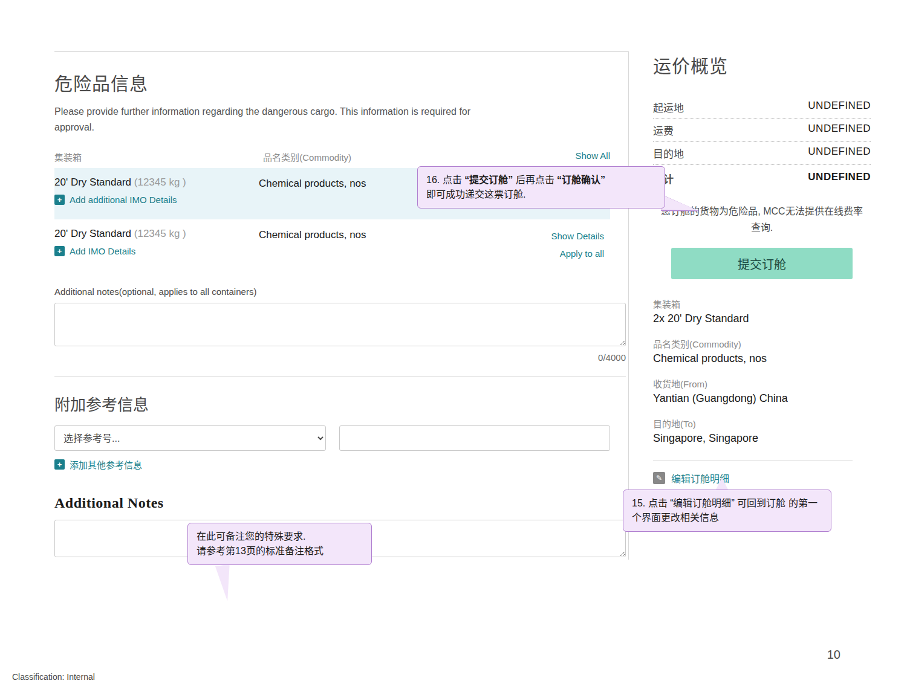危险品信息
Please provide further information regarding the dangerous cargo. This information is required for approval.
集装箱
品名类别(Commodity)
Show All
20' Dry Standard (12345 kg )
+ Add additional IMO Details
Chemical products, nos
Show Details
Apply to all
20' Dry Standard (12345 kg )
+ Add IMO Details
Chemical products, nos
Show Details
Apply to all
Additional notes(optional, applies to all containers)
0/4000
附加参考信息
选择参考号...
+ 添加其他参考信息
Additional Notes
运价概览
起运地 UNDEFINED
运费 UNDEFINED
目的地 UNDEFINED
总计 UNDEFINED
您订舱的货物为危险品, MCC无法提供在线费率查询.
提交订舱
集装箱
2x 20' Dry Standard
品名类别(Commodity)
Chemical products, nos
收货地(From)
Yantian (Guangdong) China
目的地(To)
Singapore, Singapore
✎ 编辑订舱明细
16. 点击 “提交订舱” 后再点击 “订舱确认”
即可成功递交这票订舱.
15. 点击 “编辑订舱明细” 可回到订舱 的第一个界面更改相关信息
在此可备注您的特殊要求.
请参考第13页的标准备注格式
10
Classification: Internal